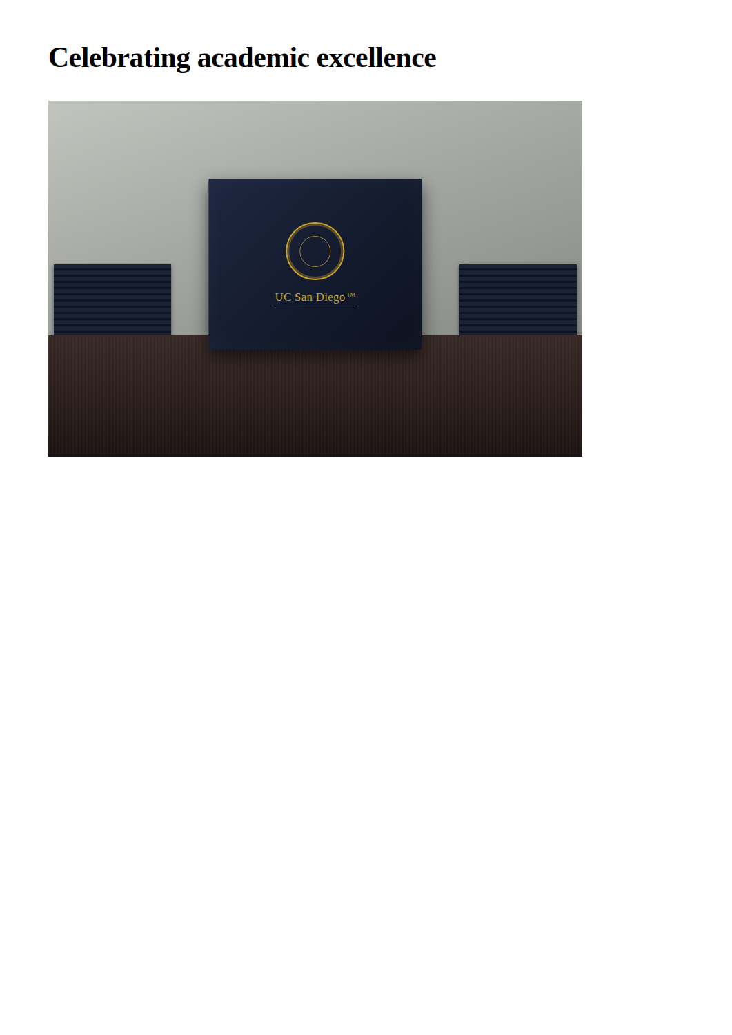Celebrating academic excellence
UC San DiegoTM